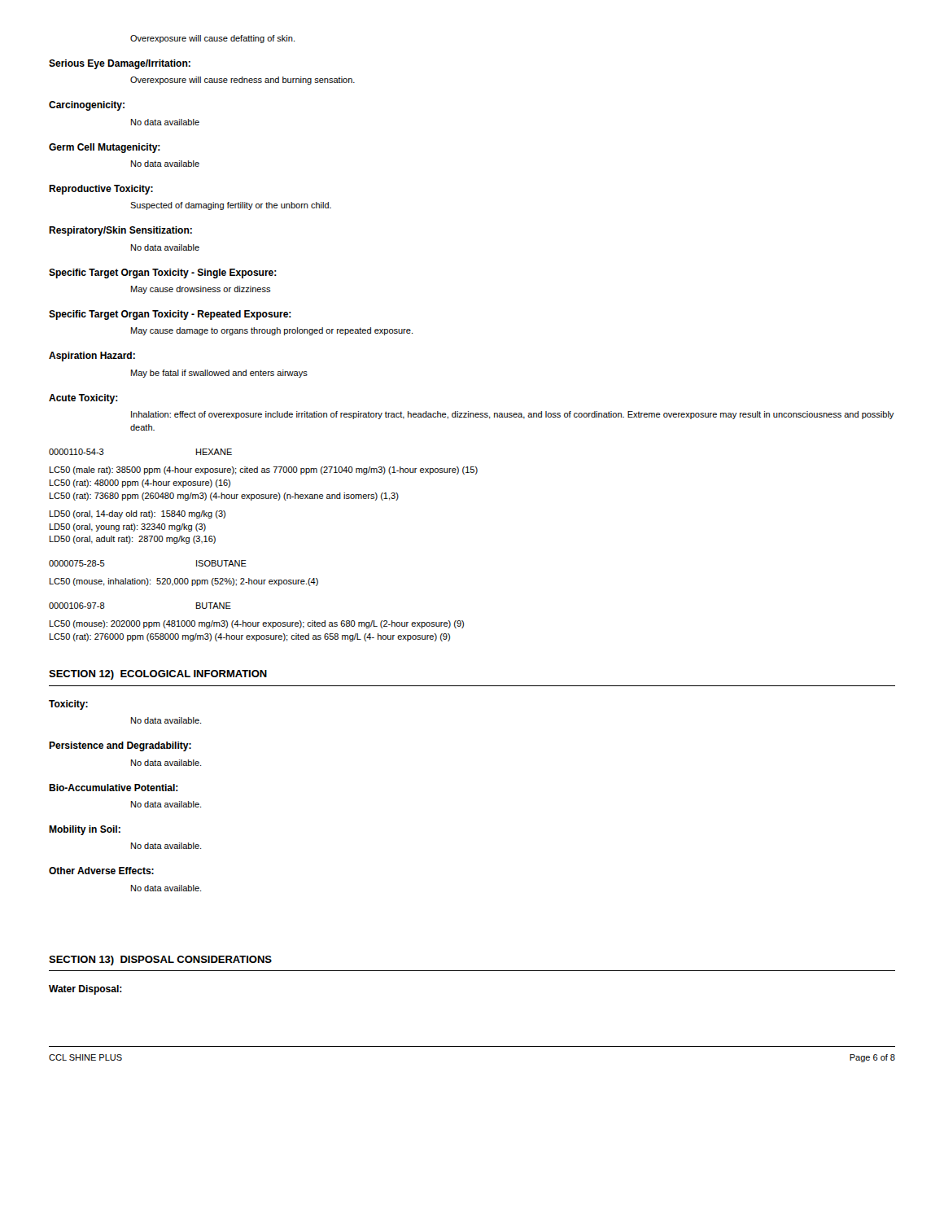Overexposure will cause defatting of skin.
Serious Eye Damage/Irritation:
Overexposure will cause redness and burning sensation.
Carcinogenicity:
No data available
Germ Cell Mutagenicity:
No data available
Reproductive Toxicity:
Suspected of damaging fertility or the unborn child.
Respiratory/Skin Sensitization:
No data available
Specific Target Organ Toxicity - Single Exposure:
May cause drowsiness or dizziness
Specific Target Organ Toxicity - Repeated Exposure:
May cause damage to organs through prolonged or repeated exposure.
Aspiration Hazard:
May be fatal if swallowed and enters airways
Acute Toxicity:
Inhalation: effect of overexposure include irritation of respiratory tract, headache, dizziness, nausea, and loss of coordination. Extreme overexposure may result in unconsciousness and possibly death.
0000110-54-3 HEXANE
LC50 (male rat): 38500 ppm (4-hour exposure); cited as 77000 ppm (271040 mg/m3) (1-hour exposure) (15)
LC50 (rat): 48000 ppm (4-hour exposure) (16)
LC50 (rat): 73680 ppm (260480 mg/m3) (4-hour exposure) (n-hexane and isomers) (1,3)
LD50 (oral, 14-day old rat): 15840 mg/kg (3)
LD50 (oral, young rat): 32340 mg/kg (3)
LD50 (oral, adult rat): 28700 mg/kg (3,16)
0000075-28-5 ISOBUTANE
LC50 (mouse, inhalation): 520,000 ppm (52%); 2-hour exposure.(4)
0000106-97-8 BUTANE
LC50 (mouse): 202000 ppm (481000 mg/m3) (4-hour exposure); cited as 680 mg/L (2-hour exposure) (9)
LC50 (rat): 276000 ppm (658000 mg/m3) (4-hour exposure); cited as 658 mg/L (4- hour exposure) (9)
SECTION 12) ECOLOGICAL INFORMATION
Toxicity:
No data available.
Persistence and Degradability:
No data available.
Bio-Accumulative Potential:
No data available.
Mobility in Soil:
No data available.
Other Adverse Effects:
No data available.
SECTION 13) DISPOSAL CONSIDERATIONS
Water Disposal:
CCL SHINE PLUS Page 6 of 8